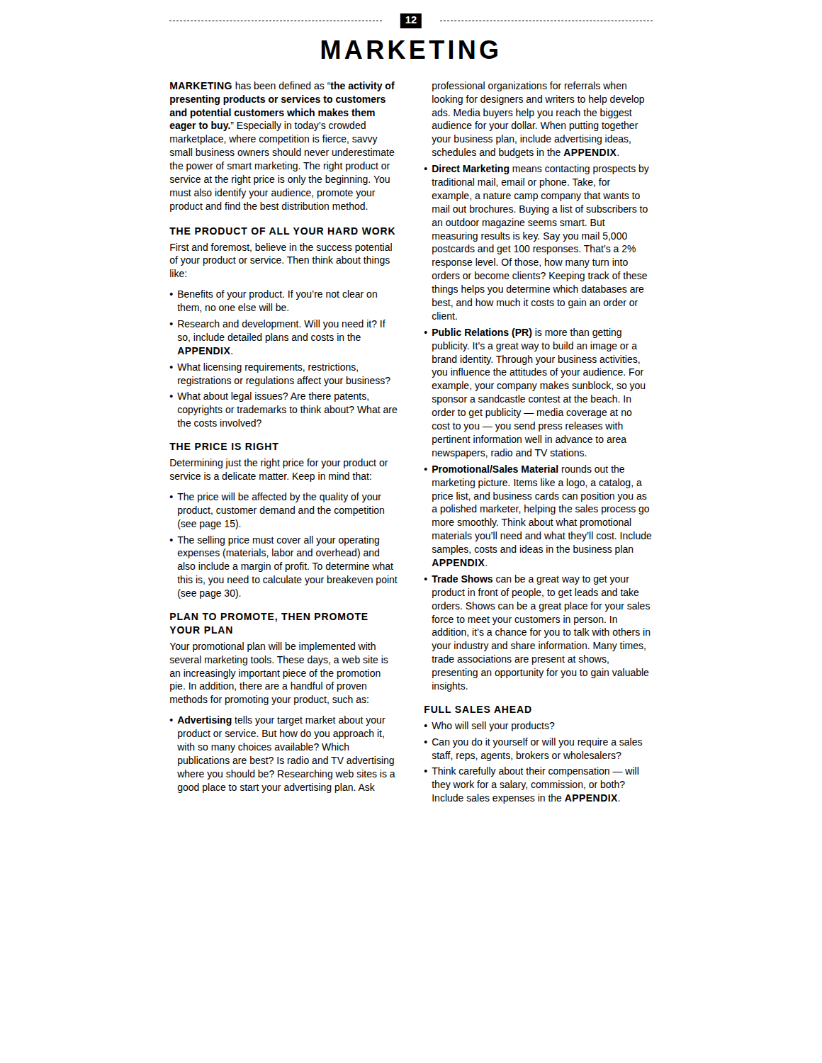12
MARKETING
MARKETING has been defined as “the activity of presenting products or services to customers and potential customers which makes them eager to buy.” Especially in today’s crowded marketplace, where competition is fierce, savvy small business owners should never underestimate the power of smart marketing. The right product or service at the right price is only the beginning. You must also identify your audience, promote your product and find the best distribution method.
THE PRODUCT OF ALL YOUR HARD WORK
First and foremost, believe in the success potential of your product or service. Then think about things like:
Benefits of your product. If you’re not clear on them, no one else will be.
Research and development. Will you need it? If so, include detailed plans and costs in the APPENDIX.
What licensing requirements, restrictions, registrations or regulations affect your business?
What about legal issues? Are there patents, copyrights or trademarks to think about? What are the costs involved?
THE PRICE IS RIGHT
Determining just the right price for your product or service is a delicate matter. Keep in mind that:
The price will be affected by the quality of your product, customer demand and the competition (see page 15).
The selling price must cover all your operating expenses (materials, labor and overhead) and also include a margin of profit. To determine what this is, you need to calculate your breakeven point (see page 30).
PLAN TO PROMOTE, THEN PROMOTE YOUR PLAN
Your promotional plan will be implemented with several marketing tools. These days, a web site is an increasingly important piece of the promotion pie. In addition, there are a handful of proven methods for promoting your product, such as:
Advertising tells your target market about your product or service. But how do you approach it, with so many choices available? Which publications are best? Is radio and TV advertising where you should be? Researching web sites is a good place to start your advertising plan. Ask professional organizations for referrals when looking for designers and writers to help develop ads. Media buyers help you reach the biggest audience for your dollar. When putting together your business plan, include advertising ideas, schedules and budgets in the APPENDIX.
Direct Marketing means contacting prospects by traditional mail, email or phone. Take, for example, a nature camp company that wants to mail out brochures. Buying a list of subscribers to an outdoor magazine seems smart. But measuring results is key. Say you mail 5,000 postcards and get 100 responses. That’s a 2% response level. Of those, how many turn into orders or become clients? Keeping track of these things helps you determine which databases are best, and how much it costs to gain an order or client.
Public Relations (PR) is more than getting publicity. It’s a great way to build an image or a brand identity. Through your business activities, you influence the attitudes of your audience. For example, your company makes sunblock, so you sponsor a sandcastle contest at the beach. In order to get publicity — media coverage at no cost to you — you send press releases with pertinent information well in advance to area newspapers, radio and TV stations.
Promotional/Sales Material rounds out the marketing picture. Items like a logo, a catalog, a price list, and business cards can position you as a polished marketer, helping the sales process go more smoothly. Think about what promotional materials you’ll need and what they’ll cost. Include samples, costs and ideas in the business plan APPENDIX.
Trade Shows can be a great way to get your product in front of people, to get leads and take orders. Shows can be a great place for your sales force to meet your customers in person. In addition, it’s a chance for you to talk with others in your industry and share information. Many times, trade associations are present at shows, presenting an opportunity for you to gain valuable insights.
FULL SALES AHEAD
Who will sell your products?
Can you do it yourself or will you require a sales staff, reps, agents, brokers or wholesalers?
Think carefully about their compensation — will they work for a salary, commission, or both? Include sales expenses in the APPENDIX.